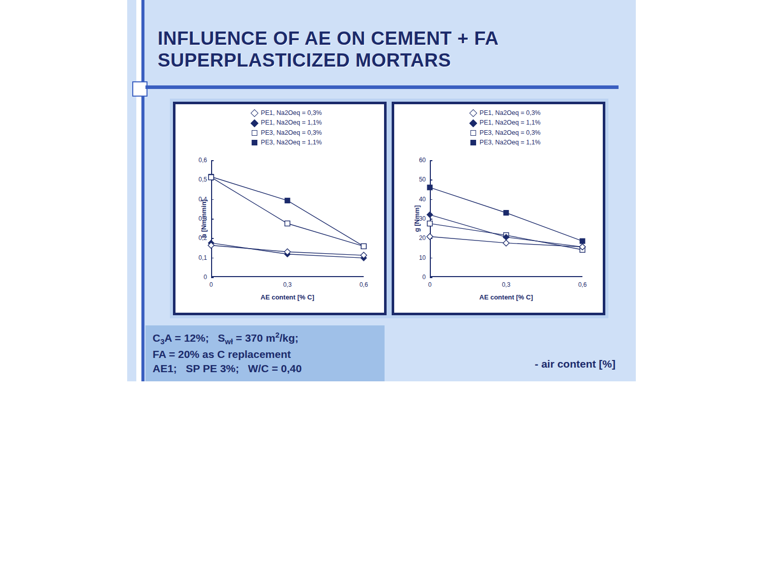INFLUENCE OF AE ON CEMENT + FA
SUPERPLASTICIZED MORTARS
PE1, Na2Oeq = 0,3%
PE1, Na2Oeq = 1,1%
PE3, Na2Oeq = 0,3%
PE3, Na2Oeq = 1,1%
h [Nmmmin]
0,6
0,5
0,4
0,3
0,2
0,1
0
0
0,3
0,6
AE content [% C]
PE1, Na2Oeq = 0,3%
PE1, Na2Oeq = 1,1%
PE3, Na2Oeq = 0,3%
PE3, Na2Oeq = 1,1%
g [Nmm]
60
50
40
30
20
10
0
0
0,3
0,6
AE content [% C]
C3A = 12%; Swł = 370 m2/kg;
FA = 20% as C replacement
AE1; SP PE 3%; W/C = 0,40
- air content [%]